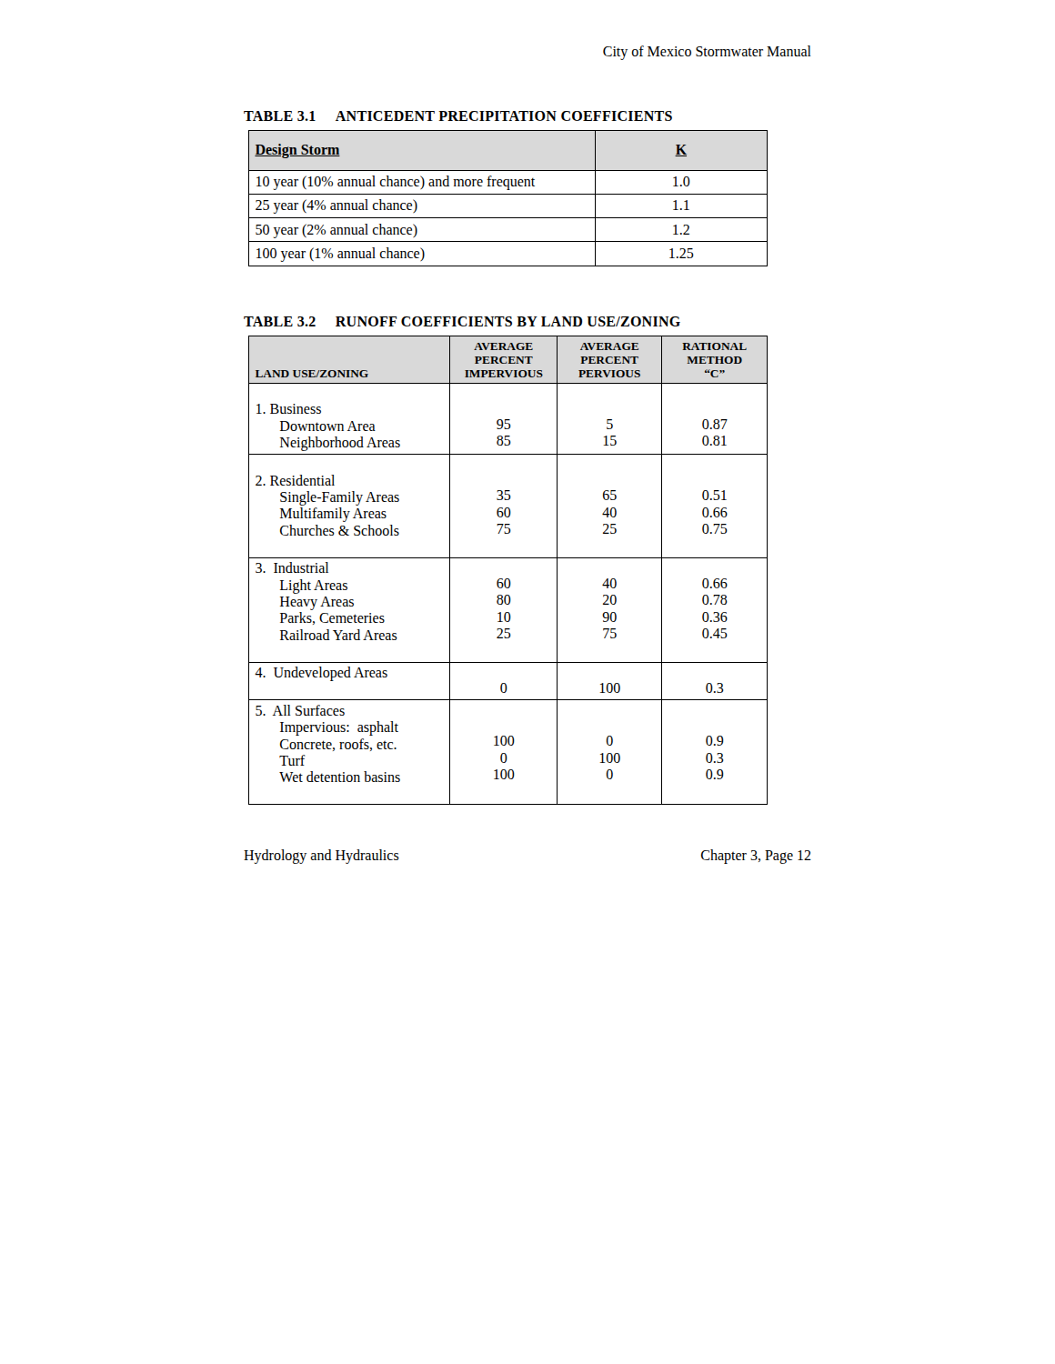City of Mexico Stormwater Manual
TABLE 3.1 ANTICEDENT PRECIPITATION COEFFICIENTS
| Design Storm | K |
| --- | --- |
| 10 year (10% annual chance) and more frequent | 1.0 |
| 25 year (4% annual chance) | 1.1 |
| 50 year (2% annual chance) | 1.2 |
| 100 year (1% annual chance) | 1.25 |
TABLE 3.2 RUNOFF COEFFICIENTS BY LAND USE/ZONING
| LAND USE/ZONING | AVERAGE PERCENT IMPERVIOUS | AVERAGE PERCENT PERVIOUS | RATIONAL METHOD “C” |
| --- | --- | --- | --- |
| 1. Business Downtown Area Neighborhood Areas | 95 85 | 5 15 | 0.87 0.81 |
| 2. Residential Single-Family Areas Multifamily Areas Churches & Schools | 35 60 75 | 65 40 25 | 0.51 0.66 0.75 |
| 3. Industrial Light Areas Heavy Areas Parks, Cemeteries Railroad Yard Areas | 60 80 10 25 | 40 20 90 75 | 0.66 0.78 0.36 0.45 |
| 4. Undeveloped Areas | 0 | 100 | 0.3 |
| 5. All Surfaces Impervious: asphalt Concrete, roofs, etc. Turf Wet detention basins | 100 0 100 | 0 100 0 | 0.9 0.3 0.9 |
Hydrology and Hydraulics Chapter 3, Page 12